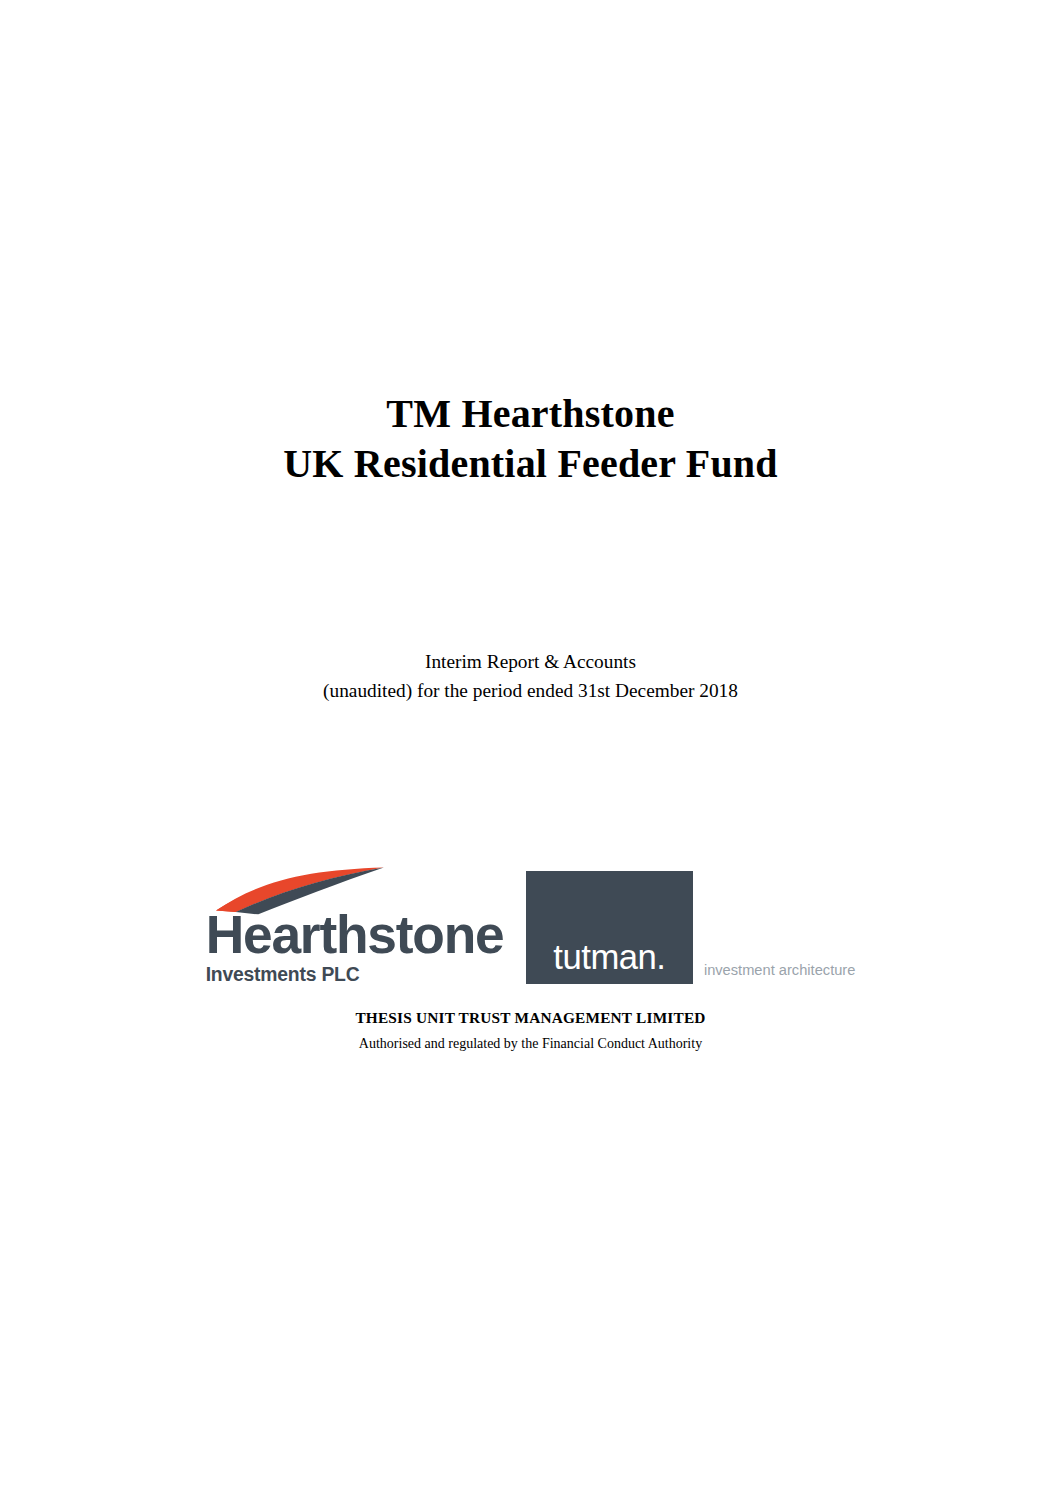TM Hearthstone
UK Residential Feeder Fund
Interim Report & Accounts
(unaudited) for the period ended 31st December 2018
Hearthstone
Investments PLC
tutman.
investment architecture
THESIS UNIT TRUST MANAGEMENT LIMITED
Authorised and regulated by the Financial Conduct Authority